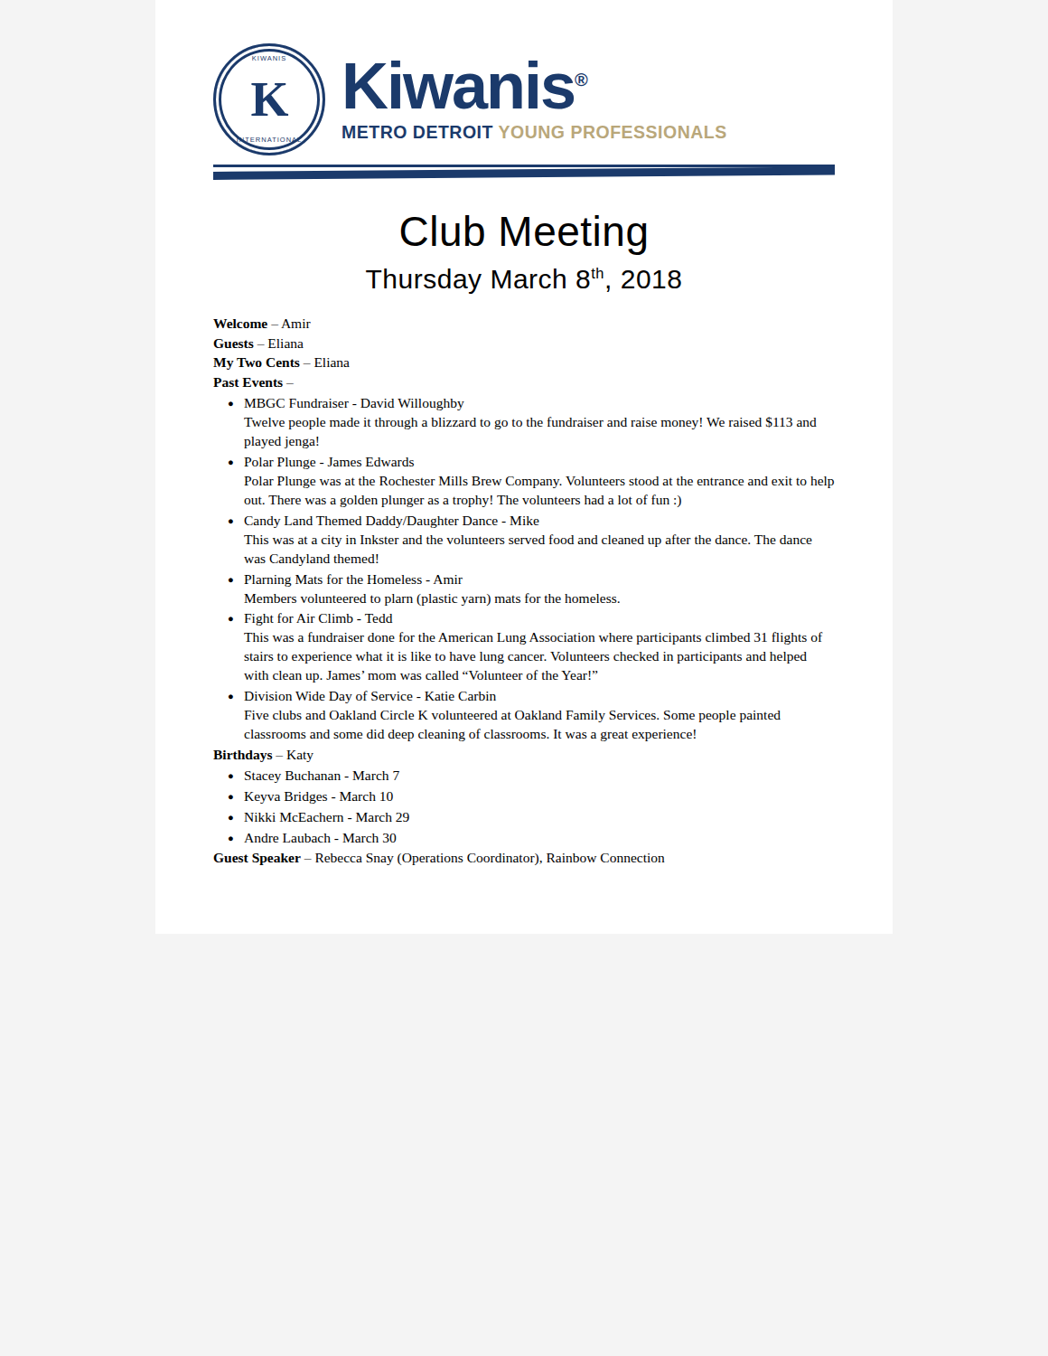Kiwanis International
K
Kiwanis®
METRO DETROIT YOUNG PROFESSIONALS
Club Meeting
Thursday March 8th, 2018
Welcome – Amir
Guests – Eliana
My Two Cents – Eliana
Past Events –
MBGC Fundraiser - David Willoughby Twelve people made it through a blizzard to go to the fundraiser and raise money! We raised $113 and played jenga!
Polar Plunge - James Edwards Polar Plunge was at the Rochester Mills Brew Company. Volunteers stood at the entrance and exit to help out. There was a golden plunger as a trophy! The volunteers had a lot of fun :)
Candy Land Themed Daddy/Daughter Dance - Mike This was at a city in Inkster and the volunteers served food and cleaned up after the dance. The dance was Candyland themed!
Plarning Mats for the Homeless - Amir Members volunteered to plarn (plastic yarn) mats for the homeless.
Fight for Air Climb - Tedd This was a fundraiser done for the American Lung Association where participants climbed 31 flights of stairs to experience what it is like to have lung cancer. Volunteers checked in participants and helped with clean up. James’ mom was called “Volunteer of the Year!”
Division Wide Day of Service - Katie Carbin Five clubs and Oakland Circle K volunteered at Oakland Family Services. Some people painted classrooms and some did deep cleaning of classrooms. It was a great experience!
Birthdays – Katy
Stacey Buchanan - March 7
Keyva Bridges - March 10
Nikki McEachern - March 29
Andre Laubach - March 30
Guest Speaker – Rebecca Snay (Operations Coordinator), Rainbow Connection